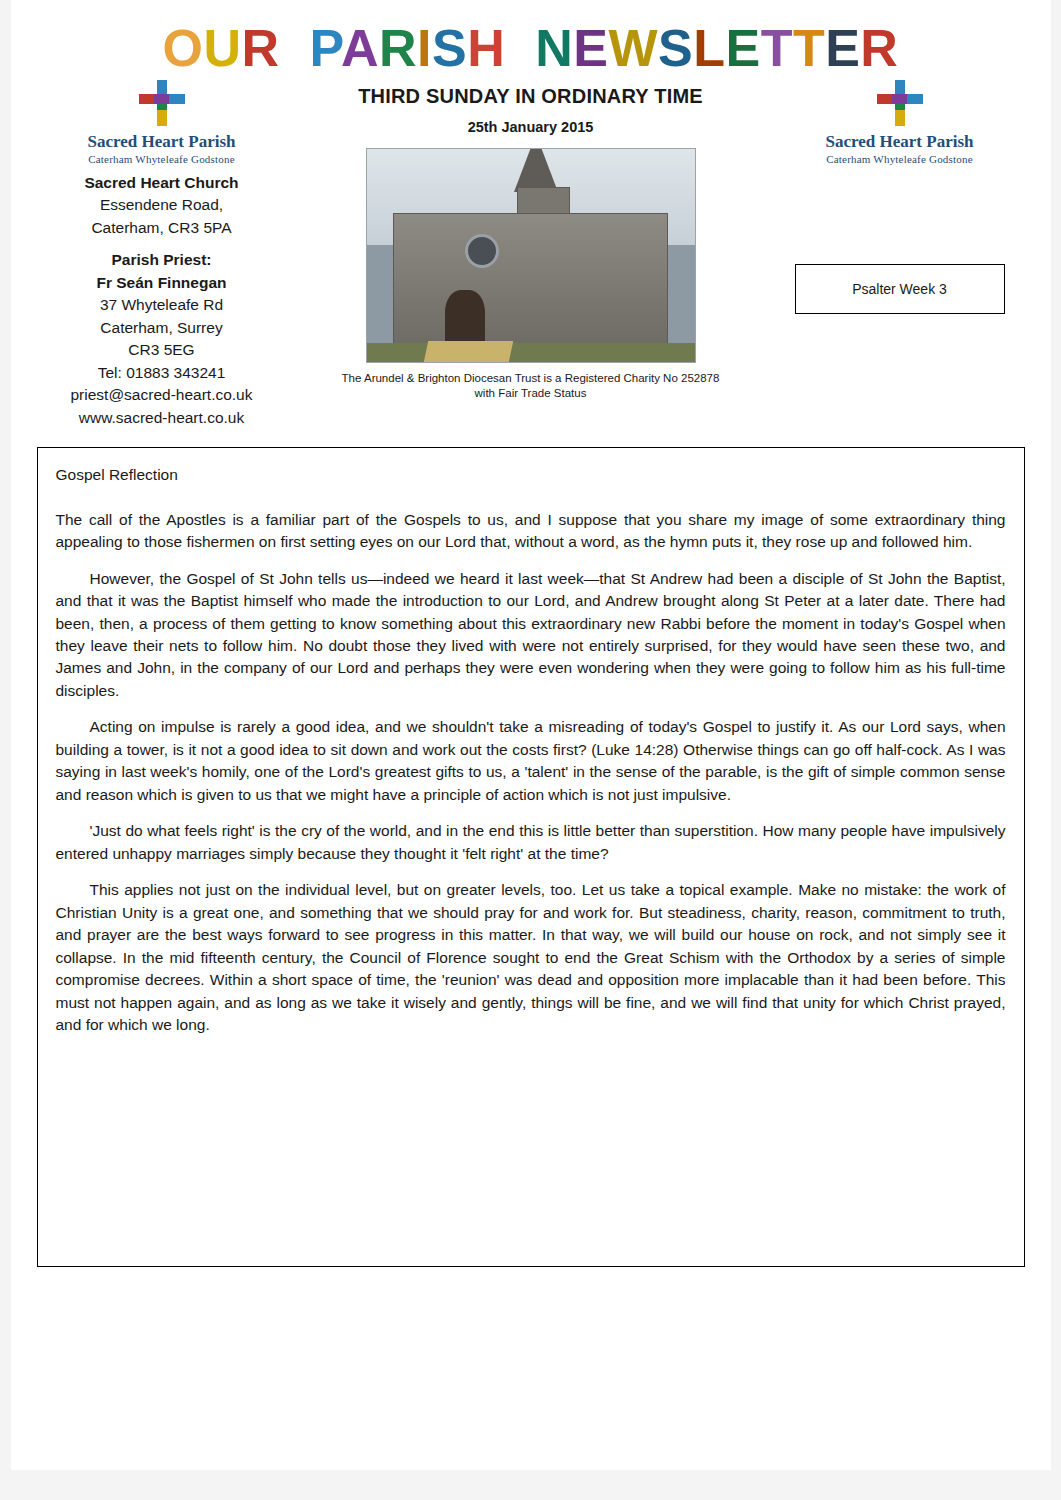OUR PARISH NEWSLETTER
Sacred Heart Parish
Caterham Whyteleafe Godstone
Sacred Heart Church
Essendene Road,
Caterham, CR3 5PA
Parish Priest:
Fr Seán Finnegan
37 Whyteleafe Rd
Caterham, Surrey
CR3 5EG
Tel: 01883 343241
priest@sacred-heart.co.uk
www.sacred-heart.co.uk
THIRD SUNDAY IN ORDINARY TIME
25th January 2015
The Arundel & Brighton Diocesan Trust is a Registered Charity No 252878
with Fair Trade Status
Sacred Heart Parish
Caterham Whyteleafe Godstone
Psalter Week 3
Gospel Reflection
The call of the Apostles is a familiar part of the Gospels to us, and I suppose that you share my image of some extraordinary thing appealing to those fishermen on first setting eyes on our Lord that, without a word, as the hymn puts it, they rose up and followed him.
However, the Gospel of St John tells us—indeed we heard it last week—that St Andrew had been a disciple of St John the Baptist, and that it was the Baptist himself who made the introduction to our Lord, and Andrew brought along St Peter at a later date. There had been, then, a process of them getting to know something about this extraordinary new Rabbi before the moment in today's Gospel when they leave their nets to follow him. No doubt those they lived with were not entirely surprised, for they would have seen these two, and James and John, in the company of our Lord and perhaps they were even wondering when they were going to follow him as his full-time disciples.
Acting on impulse is rarely a good idea, and we shouldn't take a misreading of today's Gospel to justify it. As our Lord says, when building a tower, is it not a good idea to sit down and work out the costs first? (Luke 14:28) Otherwise things can go off half-cock. As I was saying in last week's homily, one of the Lord's greatest gifts to us, a 'talent' in the sense of the parable, is the gift of simple common sense and reason which is given to us that we might have a principle of action which is not just impulsive.
'Just do what feels right' is the cry of the world, and in the end this is little better than superstition. How many people have impulsively entered unhappy marriages simply because they thought it 'felt right' at the time?
This applies not just on the individual level, but on greater levels, too. Let us take a topical example. Make no mistake: the work of Christian Unity is a great one, and something that we should pray for and work for. But steadiness, charity, reason, commitment to truth, and prayer are the best ways forward to see progress in this matter. In that way, we will build our house on rock, and not simply see it collapse. In the mid fifteenth century, the Council of Florence sought to end the Great Schism with the Orthodox by a series of simple compromise decrees. Within a short space of time, the 'reunion' was dead and opposition more implacable than it had been before. This must not happen again, and as long as we take it wisely and gently, things will be fine, and we will find that unity for which Christ prayed, and for which we long.